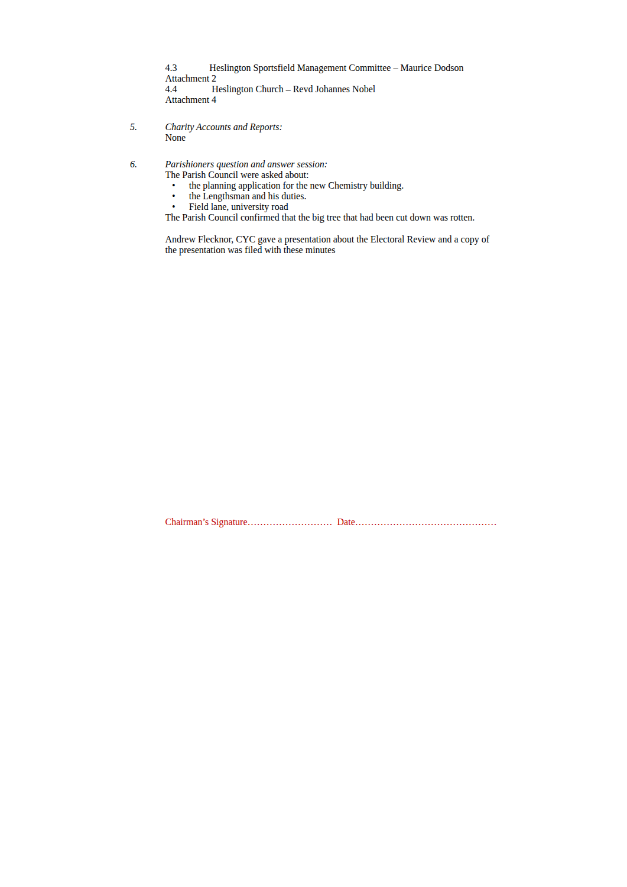4.3 Heslington Sportsfield Management Committee – Maurice Dodson
Attachment 2
4.4 Heslington Church – Revd Johannes Nobel
Attachment 4
5.
Charity Accounts and Reports:
None
6.
Parishioners question and answer session:
The Parish Council were asked about:
the planning application for the new Chemistry building.
the Lengthsman and his duties.
Field lane, university road
The Parish Council confirmed that the big tree that had been cut down was rotten.
Andrew Flecknor, CYC gave a presentation about the Electoral Review and a copy of the presentation was filed with these minutes
Chairman’s Signature……………………… Date………………………………………